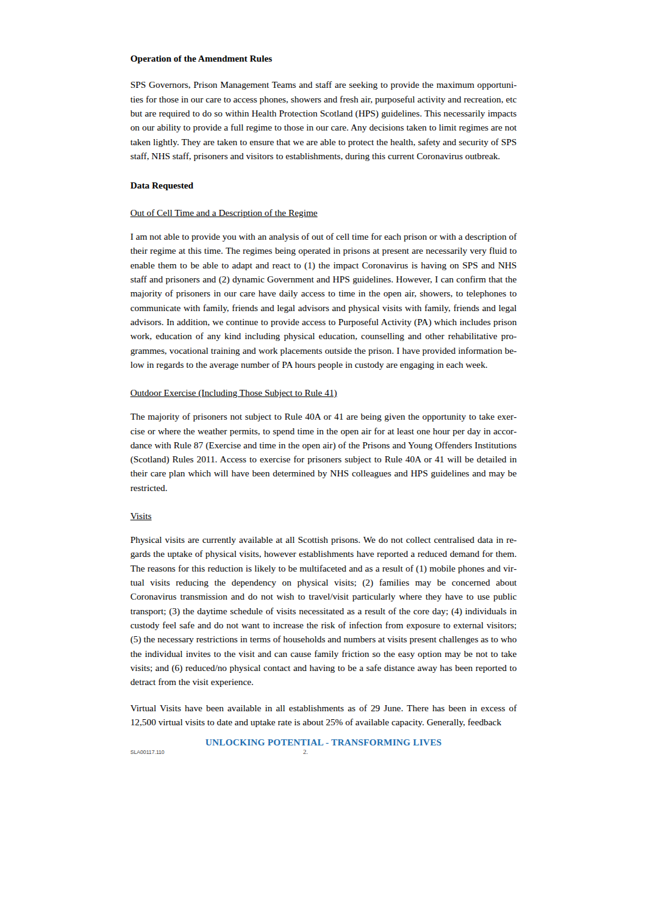Operation of the Amendment Rules
SPS Governors, Prison Management Teams and staff are seeking to provide the maximum opportunities for those in our care to access phones, showers and fresh air, purposeful activity and recreation, etc but are required to do so within Health Protection Scotland (HPS) guidelines. This necessarily impacts on our ability to provide a full regime to those in our care. Any decisions taken to limit regimes are not taken lightly. They are taken to ensure that we are able to protect the health, safety and security of SPS staff, NHS staff, prisoners and visitors to establishments, during this current Coronavirus outbreak.
Data Requested
Out of Cell Time and a Description of the Regime
I am not able to provide you with an analysis of out of cell time for each prison or with a description of their regime at this time. The regimes being operated in prisons at present are necessarily very fluid to enable them to be able to adapt and react to (1) the impact Coronavirus is having on SPS and NHS staff and prisoners and (2) dynamic Government and HPS guidelines. However, I can confirm that the majority of prisoners in our care have daily access to time in the open air, showers, to telephones to communicate with family, friends and legal advisors and physical visits with family, friends and legal advisors. In addition, we continue to provide access to Purposeful Activity (PA) which includes prison work, education of any kind including physical education, counselling and other rehabilitative programmes, vocational training and work placements outside the prison. I have provided information below in regards to the average number of PA hours people in custody are engaging in each week.
Outdoor Exercise (Including Those Subject to Rule 41)
The majority of prisoners not subject to Rule 40A or 41 are being given the opportunity to take exercise or where the weather permits, to spend time in the open air for at least one hour per day in accordance with Rule 87 (Exercise and time in the open air) of the Prisons and Young Offenders Institutions (Scotland) Rules 2011. Access to exercise for prisoners subject to Rule 40A or 41 will be detailed in their care plan which will have been determined by NHS colleagues and HPS guidelines and may be restricted.
Visits
Physical visits are currently available at all Scottish prisons. We do not collect centralised data in regards the uptake of physical visits, however establishments have reported a reduced demand for them. The reasons for this reduction is likely to be multifaceted and as a result of (1) mobile phones and virtual visits reducing the dependency on physical visits; (2) families may be concerned about Coronavirus transmission and do not wish to travel/visit particularly where they have to use public transport; (3) the daytime schedule of visits necessitated as a result of the core day; (4) individuals in custody feel safe and do not want to increase the risk of infection from exposure to external visitors; (5) the necessary restrictions in terms of households and numbers at visits present challenges as to who the individual invites to the visit and can cause family friction so the easy option may be not to take visits; and (6) reduced/no physical contact and having to be a safe distance away has been reported to detract from the visit experience.
Virtual Visits have been available in all establishments as of 29 June. There has been in excess of 12,500 virtual visits to date and uptake rate is about 25% of available capacity. Generally, feedback
UNLOCKING POTENTIAL - TRANSFORMING LIVES
SLA00117.110 2.